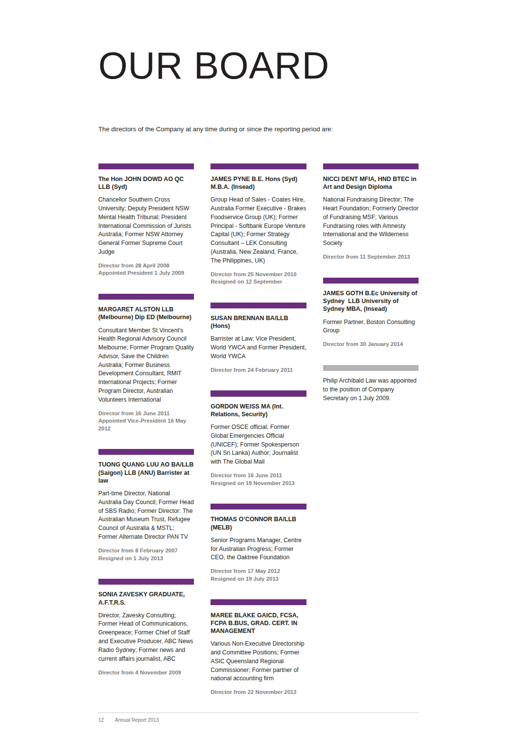OUR BOARD
The directors of the Company at any time during or since the reporting period are:
The Hon JOHN DOWD AO QC LLB (Syd)
Chancellor Southern Cross University; Deputy President NSW Mental Health Tribunal; President International Commission of Jurists Australia; Former NSW Attorney General Former Supreme Court Judge
Director from 28 April 2008
Appointed President 1 July 2009
MARGARET ALSTON LLB (Melbourne) Dip ED (Melbourne)
Consultant Member St Vincent’s Health Regional Advisory Council Melbourne; Former Program Quality Advisor, Save the Children Australia; Former Business Development Consultant, RMIT International Projects; Former Program Director, Australian Volunteers International
Director from 16 June 2011 Appointed Vice-President 16 May 2012
TUONG QUANG LUU AO BA/LLB (Saigon) LLB (ANU) Barrister at law
Part-time Director, National Australia Day Council; Former Head of SBS Radio; Former Director: The Australian Museum Trust, Refugee Council of Australia & MSTL; Former Alternate Director PAN TV
Director from 8 February 2007
Resigned on 1 July 2013
SONIA ZAVESKY GRADUATE, A.F.T.R.S.
Director, Zavesky Consulting; Former Head of Communications, Greenpeace; Former Chief of Staff and Executive Producer, ABC News Radio Sydney; Former news and current affairs journalist, ABC
Director from 4 November 2009
JAMES PYNE B.E. Hons (Syd) M.B.A. (Insead)
Group Head of Sales - Coates Hire, Australia Former Executive - Brakes Foodservice Group (UK); Former Principal - Softbank Europe Venture Capital (UK); Former Strategy Consultant – LEK Consulting (Australia, New Zealand, France, The Philippines, UK)
Director from 25 November 2010
Resigned on 12 September
SUSAN BRENNAN BA/LLB (Hons)
Barrister at Law; Vice President, World YWCA and Former President, World YWCA
Director from 24 February 2011
GORDON WEISS MA (Int. Relations, Security)
Former OSCE official; Former Global Emergencies Official (UNICEF); Former Spokesperson (UN Sri Lanka) Author; Journalist with The Global Mail
Director from 16 June 2011
Resigned on 19 November 2013
THOMAS O’CONNOR BA/LLB (MELB)
Senior Programs Manager, Centre for Australian Progress; Former CEO, the Oaktree Foundation
Director from 17 May 2012
Resigned on 19 July 2013
MAREE BLAKE GAICD, FCSA, FCPA B.BUS, GRAD. CERT. IN MANAGEMENT
Various Non-Executive Directorship and Committee Positions; Former ASIC Queensland Regional Commissioner; Former partner of national accounting firm
Director from 22 November 2012
NICCI DENT MFIA, HND BTEC in Art and Design Diploma
National Fundraising Director; The Heart Foundation; Formerly Director of Fundraising MSF; Various Fundraising roles with Amnesty International and the Wilderness Society
Director from 11 September 2013
JAMES GOTH B.Ec University of Sydney LLB University of Sydney MBA, (Insead)
Former Partner, Boston Consulting Group
Director from 30 January 2014
Philip Archibald Law was appointed to the position of Company Secretary on 1 July 2009.
12 Annual Report 2013